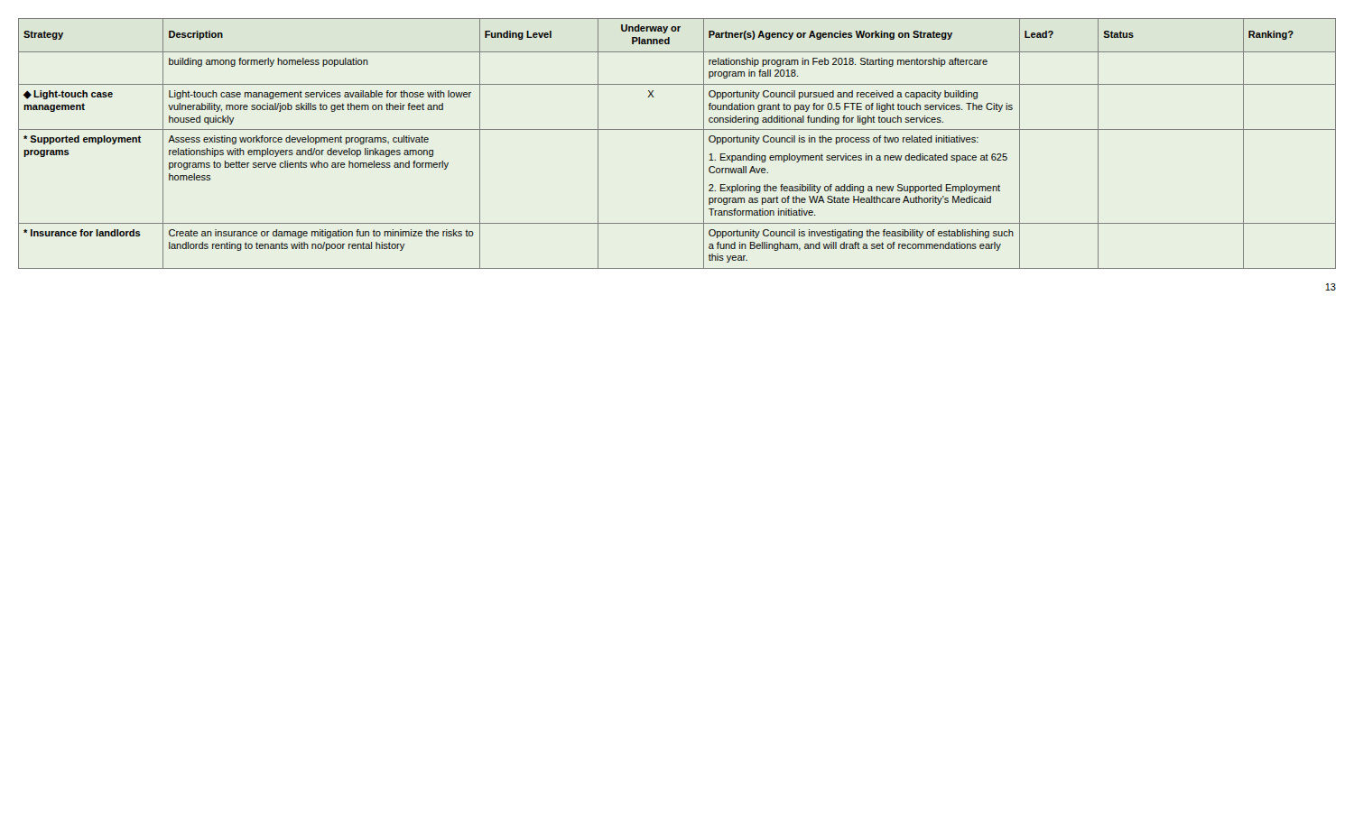| Strategy | Description | Funding Level | Underway or Planned | Partner(s) Agency or Agencies Working on Strategy | Lead? | Status | Ranking? |
| --- | --- | --- | --- | --- | --- | --- | --- |
| | building among formerly homeless population | | | relationship program in Feb 2018. Starting mentorship aftercare program in fall 2018. | | | |
| ◆ Light-touch case management | Light-touch case management services available for those with lower vulnerability, more social/job skills to get them on their feet and housed quickly | | X | Opportunity Council pursued and received a capacity building foundation grant to pay for 0.5 FTE of light touch services. The City is considering additional funding for light touch services. | | | |
| * Supported employment programs | Assess existing workforce development programs, cultivate relationships with employers and/or develop linkages among programs to better serve clients who are homeless and formerly homeless | | | Opportunity Council is in the process of two related initiatives: 1. Expanding employment services in a new dedicated space at 625 Cornwall Ave. 2. Exploring the feasibility of adding a new Supported Employment program as part of the WA State Healthcare Authority’s Medicaid Transformation initiative. | | | |
| * Insurance for landlords | Create an insurance or damage mitigation fun to minimize the risks to landlords renting to tenants with no/poor rental history | | | Opportunity Council is investigating the feasibility of establishing such a fund in Bellingham, and will draft a set of recommendations early this year. | | | |
13